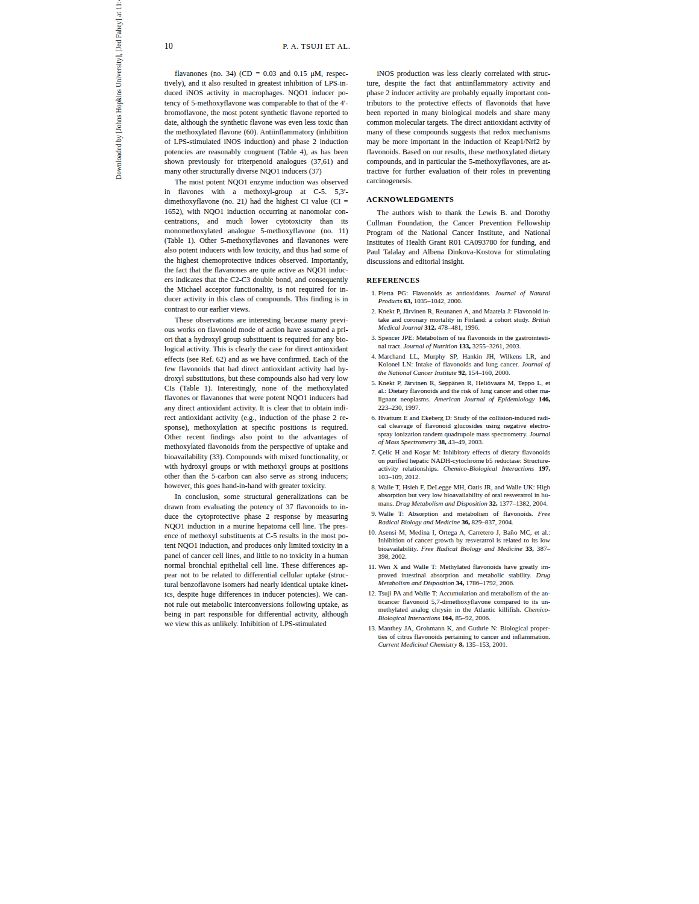Downloaded by [Johns Hopkins University], [Jed Fahey] at 11:40 02 October 2013
10
P. A. TSUJI ET AL.
flavanones (no. 34) (CD = 0.03 and 0.15 μM, respectively), and it also resulted in greatest inhibition of LPS-induced iNOS activity in macrophages. NQO1 inducer potency of 5-methoxyflavone was comparable to that of the 4′-bromoflavone, the most potent synthetic flavone reported to date, although the synthetic flavone was even less toxic than the methoxylated flavone (60). Antiinflammatory (inhibition of LPS-stimulated iNOS induction) and phase 2 induction potencies are reasonably congruent (Table 4), as has been shown previously for triterpenoid analogues (37,61) and many other structurally diverse NQO1 inducers (37)
The most potent NQO1 enzyme induction was observed in flavones with a methoxyl-group at C-5. 5,3′-dimethoxyflavone (no. 21) had the highest CI value (CI = 1652), with NQO1 induction occurring at nanomolar concentrations, and much lower cytotoxicity than its monomethoxylated analogue 5-methoxyflavone (no. 11) (Table 1). Other 5-methoxyflavones and flavanones were also potent inducers with low toxicity, and thus had some of the highest chemoprotective indices observed. Importantly, the fact that the flavanones are quite active as NQO1 inducers indicates that the C2-C3 double bond, and consequently the Michael acceptor functionality, is not required for inducer activity in this class of compounds. This finding is in contrast to our earlier views.
These observations are interesting because many previous works on flavonoid mode of action have assumed a priori that a hydroxyl group substituent is required for any biological activity. This is clearly the case for direct antioxidant effects (see Ref. 62) and as we have confirmed. Each of the few flavonoids that had direct antioxidant activity had hydroxyl substitutions, but these compounds also had very low CIs (Table 1). Interestingly, none of the methoxylated flavones or flavanones that were potent NQO1 inducers had any direct antioxidant activity. It is clear that to obtain indirect antioxidant activity (e.g., induction of the phase 2 response), methoxylation at specific positions is required. Other recent findings also point to the advantages of methoxylated flavonoids from the perspective of uptake and bioavailability (33). Compounds with mixed functionality, or with hydroxyl groups or with methoxyl groups at positions other than the 5-carbon can also serve as strong inducers; however, this goes hand-in-hand with greater toxicity.
In conclusion, some structural generalizations can be drawn from evaluating the potency of 37 flavonoids to induce the cytoprotective phase 2 response by measuring NQO1 induction in a murine hepatoma cell line. The presence of methoxyl substituents at C-5 results in the most potent NQO1 induction, and produces only limited toxicity in a panel of cancer cell lines, and little to no toxicity in a human normal bronchial epithelial cell line. These differences appear not to be related to differential cellular uptake (structural benzoflavone isomers had nearly identical uptake kinetics, despite huge differences in inducer potencies). We cannot rule out metabolic interconversions following uptake, as being in part responsible for differential activity, although we view this as unlikely. Inhibition of LPS-stimulated
iNOS production was less clearly correlated with structure, despite the fact that antiinflammatory activity and phase 2 inducer activity are probably equally important contributors to the protective effects of flavonoids that have been reported in many biological models and share many common molecular targets. The direct antioxidant activity of many of these compounds suggests that redox mechanisms may be more important in the induction of Keap1/Nrf2 by flavonoids. Based on our results, these methoxylated dietary compounds, and in particular the 5-methoxyflavones, are attractive for further evaluation of their roles in preventing carcinogenesis.
ACKNOWLEDGMENTS
The authors wish to thank the Lewis B. and Dorothy Cullman Foundation, the Cancer Prevention Fellowship Program of the National Cancer Institute, and National Institutes of Health Grant R01 CA093780 for funding, and Paul Talalay and Albena Dinkova-Kostova for stimulating discussions and editorial insight.
REFERENCES
1. Pietta PG: Flavonoids as antioxidants. Journal of Natural Products 63, 1035–1042, 2000.
2. Knekt P, Järvinen R, Reunanen A, and Maatela J: Flavonoid intake and coronary mortality in Finland: a cohort study. British Medical Journal 312, 478–481, 1996.
3. Spencer JPE: Metabolism of tea flavonoids in the gastrointestinal tract. Journal of Nutrition 133, 3255–3261, 2003.
4. Marchand LL, Murphy SP, Hankin JH, Wilkens LR, and Kolonel LN: Intake of flavonoids and lung cancer. Journal of the National Cancer Institute 92, 154–160, 2000.
5. Knekt P, Järvinen R, Seppänen R, Heliövaara M, Teppo L, et al.: Dietary flavonoids and the risk of lung cancer and other malignant neoplasms. American Journal of Epidemiology 146, 223–230, 1997.
6. Hvattum E and Ekeberg D: Study of the collision-induced radical cleavage of flavonoid glucosides using negative electrospray ionization tandem quadrupole mass spectrometry. Journal of Mass Spectrometry 38, 43–49, 2003.
7. Çelic H and Koşar M: Inhibitory effects of dietary flavonoids on purified hepatic NADH-cytochrome b5 reductase: Structure-activity relationships. Chemico-Biological Interactions 197, 103–109, 2012.
8. Walle T, Hsieh F, DeLegge MH, Oatis JR, and Walle UK: High absorption but very low bioavailability of oral resveratrol in humans. Drug Metabolism and Disposition 32, 1377–1382, 2004.
9. Walle T: Absorption and metabolism of flavonoids. Free Radical Biology and Medicine 36, 829–837, 2004.
10. Asensi M, Medina I, Ortega A, Carretero J, Baño MC, et al.: Inhibition of cancer growth by resveratrol is related to its low bioavailability. Free Radical Biology and Medicine 33, 387–398, 2002.
11. Wen X and Walle T: Methylated flavonoids have greatly improved intestinal absorption and metabolic stability. Drug Metabolism and Disposition 34, 1786–1792, 2006.
12. Tsuji PA and Walle T: Accumulation and metabolism of the anticancer flavonoid 5,7-dimethoxyflavone compared to its unmethylated analog chrysin in the Atlantic killifish. Chemico-Biological Interactions 164, 85–92, 2006.
13. Manthey JA, Grohmann K, and Guthrie N: Biological properties of citrus flavonoids pertaining to cancer and inflammation. Current Medicinal Chemistry 8, 135–153, 2001.